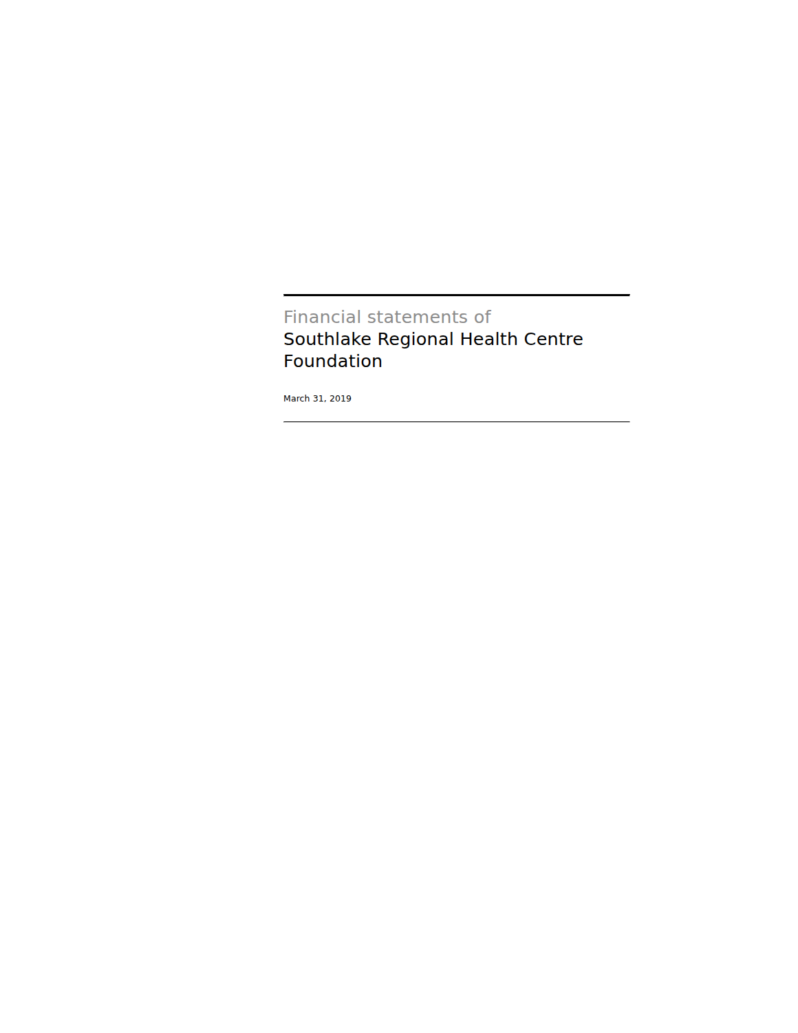Financial statements of
Southlake Regional Health Centre
Foundation
March 31, 2019